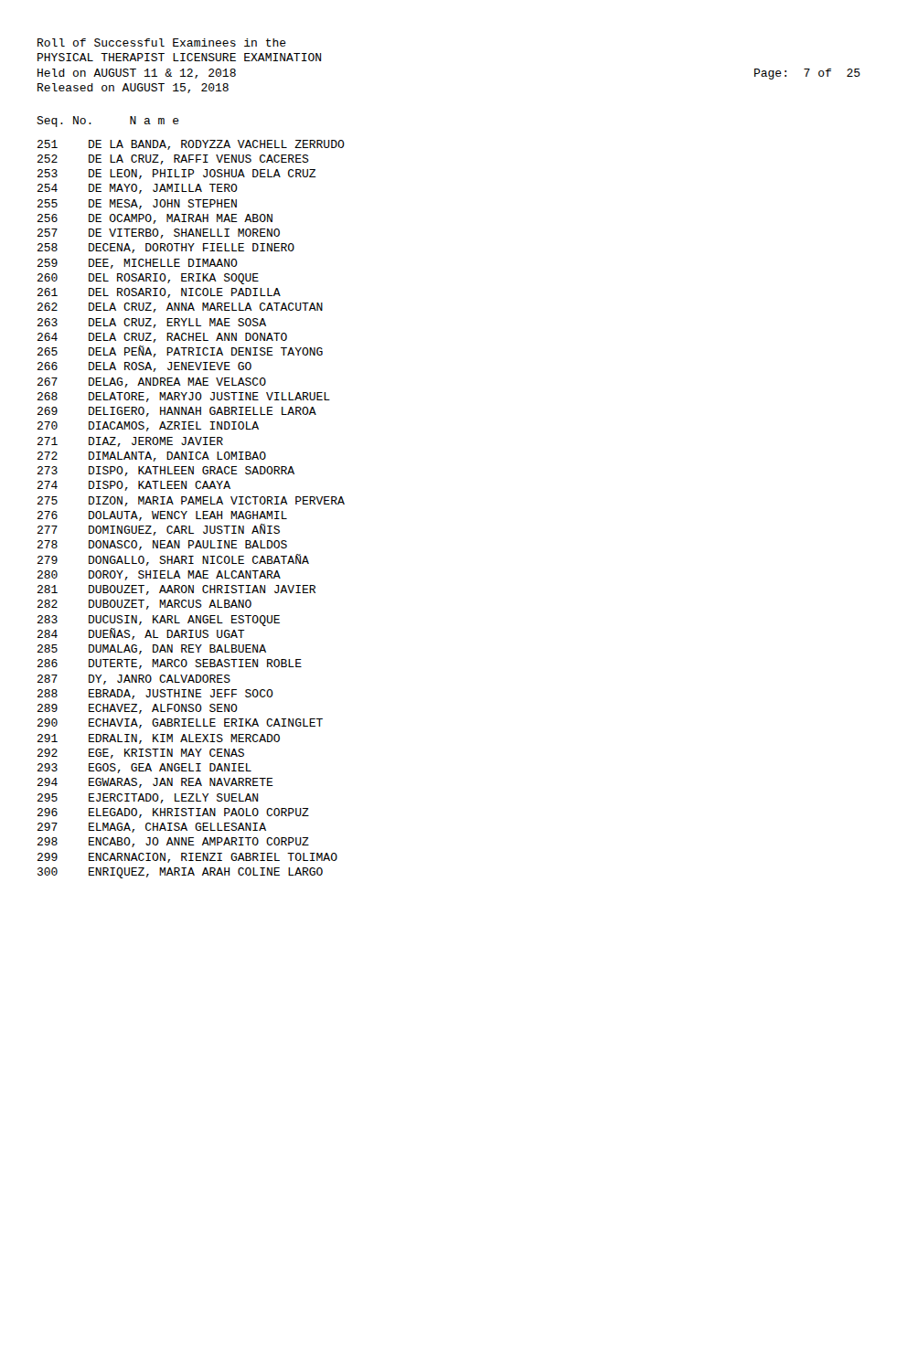Roll of Successful Examinees in the
PHYSICAL THERAPIST LICENSURE EXAMINATION
Held on AUGUST 11 & 12, 2018 Page: 7 of 25
Released on AUGUST 15, 2018
Seq. No. N a m e
| 251 | DE LA BANDA, RODYZZA VACHELL ZERRUDO |
| 252 | DE LA CRUZ, RAFFI VENUS CACERES |
| 253 | DE LEON, PHILIP JOSHUA DELA CRUZ |
| 254 | DE MAYO, JAMILLA TERO |
| 255 | DE MESA, JOHN STEPHEN |
| 256 | DE OCAMPO, MAIRAH MAE ABON |
| 257 | DE VITERBO, SHANELLI MORENO |
| 258 | DECENA, DOROTHY FIELLE DINERO |
| 259 | DEE, MICHELLE DIMAANO |
| 260 | DEL ROSARIO, ERIKA SOQUE |
| 261 | DEL ROSARIO, NICOLE PADILLA |
| 262 | DELA CRUZ, ANNA MARELLA CATACUTAN |
| 263 | DELA CRUZ, ERYLL MAE SOSA |
| 264 | DELA CRUZ, RACHEL ANN DONATO |
| 265 | DELA PEÑA, PATRICIA DENISE TAYONG |
| 266 | DELA ROSA, JENEVIEVE GO |
| 267 | DELAG, ANDREA MAE VELASCO |
| 268 | DELATORE, MARYJO JUSTINE VILLARUEL |
| 269 | DELIGERO, HANNAH GABRIELLE LAROA |
| 270 | DIACAMOS, AZRIEL INDIOLA |
| 271 | DIAZ, JEROME JAVIER |
| 272 | DIMALANTA, DANICA LOMIBAO |
| 273 | DISPO, KATHLEEN GRACE SADORRA |
| 274 | DISPO, KATLEEN CAAYA |
| 275 | DIZON, MARIA PAMELA VICTORIA PERVERA |
| 276 | DOLAUTA, WENCY LEAH MAGHAMIL |
| 277 | DOMINGUEZ, CARL JUSTIN AÑIS |
| 278 | DONASCO, NEAN PAULINE BALDOS |
| 279 | DONGALLO, SHARI NICOLE CABATAÑA |
| 280 | DOROY, SHIELA MAE ALCANTARA |
| 281 | DUBOUZET, AARON CHRISTIAN JAVIER |
| 282 | DUBOUZET, MARCUS ALBANO |
| 283 | DUCUSIN, KARL ANGEL ESTOQUE |
| 284 | DUEÑAS, AL DARIUS UGAT |
| 285 | DUMALAG, DAN REY BALBUENA |
| 286 | DUTERTE, MARCO SEBASTIEN ROBLE |
| 287 | DY, JANRO CALVADORES |
| 288 | EBRADA, JUSTHINE JEFF SOCO |
| 289 | ECHAVEZ, ALFONSO SENO |
| 290 | ECHAVIA, GABRIELLE ERIKA CAINGLET |
| 291 | EDRALIN, KIM ALEXIS MERCADO |
| 292 | EGE, KRISTIN MAY CENAS |
| 293 | EGOS, GEA ANGELI DANIEL |
| 294 | EGWARAS, JAN REA NAVARRETE |
| 295 | EJERCITADO, LEZLY SUELAN |
| 296 | ELEGADO, KHRISTIAN PAOLO CORPUZ |
| 297 | ELMAGA, CHAISA GELLESANIA |
| 298 | ENCABO, JO ANNE AMPARITO CORPUZ |
| 299 | ENCARNACION, RIENZI GABRIEL TOLIMAO |
| 300 | ENRIQUEZ, MARIA ARAH COLINE LARGO |